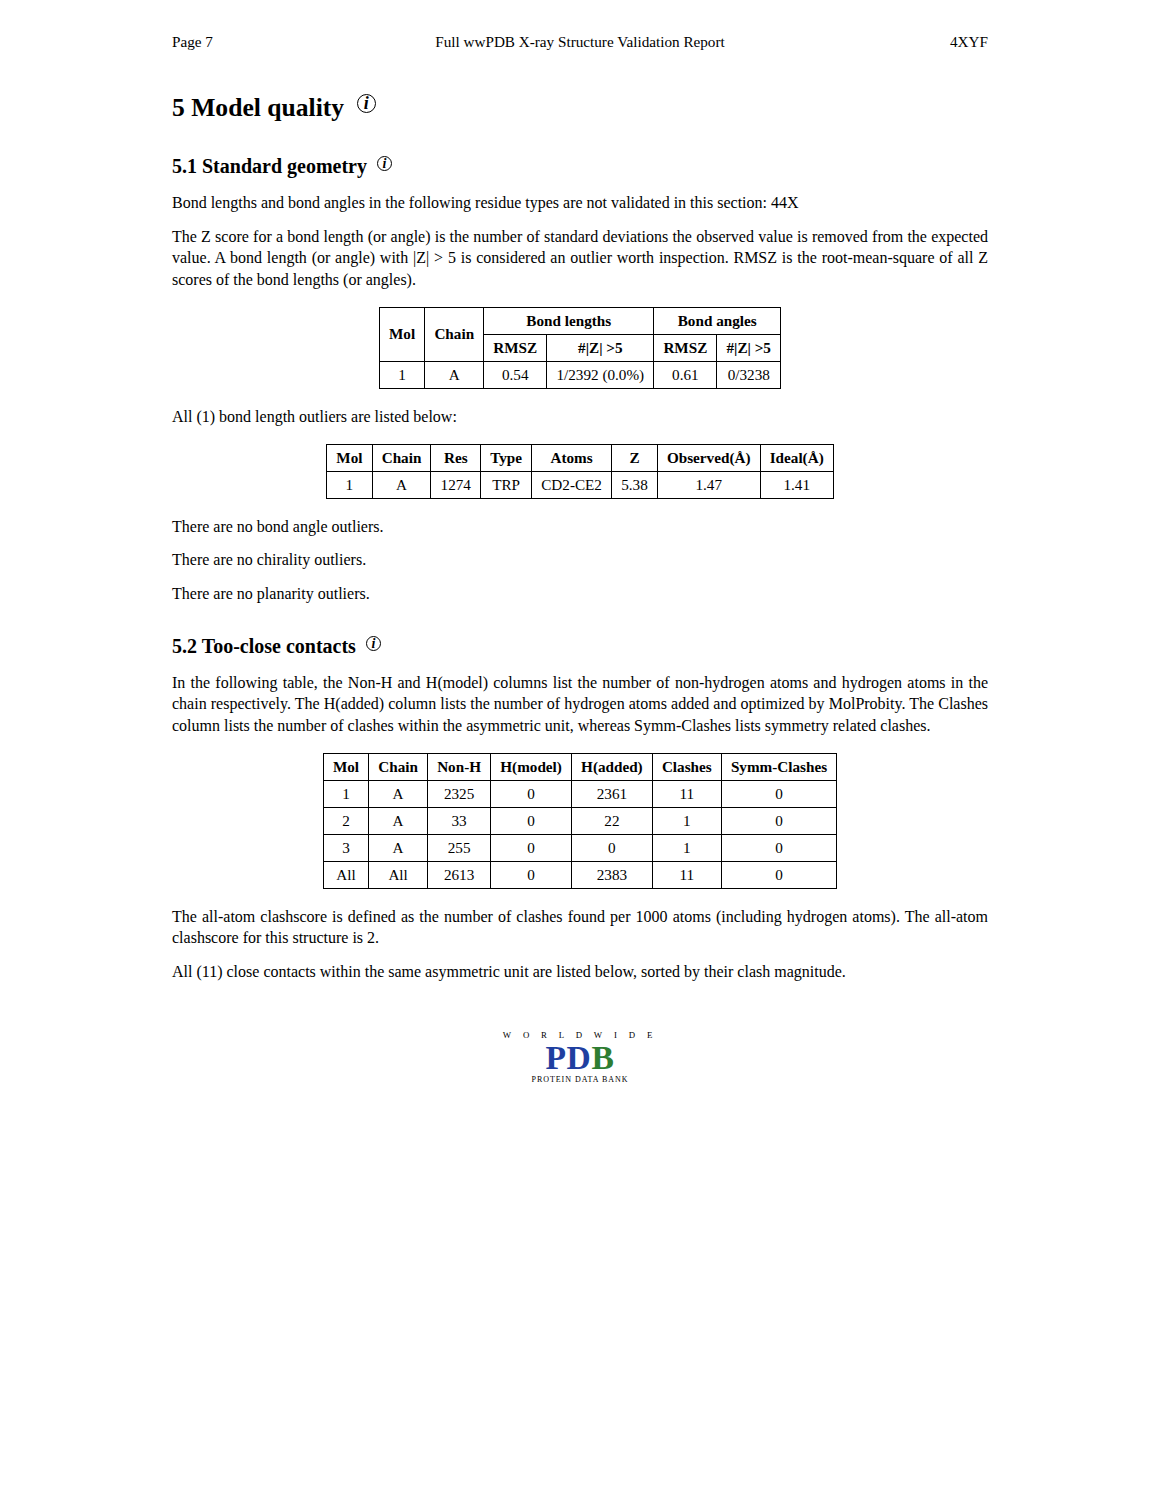Page 7
Full wwPDB X-ray Structure Validation Report
4XYF
5 Model quality i
5.1 Standard geometry i
Bond lengths and bond angles in the following residue types are not validated in this section: 44X
The Z score for a bond length (or angle) is the number of standard deviations the observed value is removed from the expected value. A bond length (or angle) with |Z| > 5 is considered an outlier worth inspection. RMSZ is the root-mean-square of all Z scores of the bond lengths (or angles).
| Mol | Chain | Bond lengths | Bond angles |
| --- | --- | --- | --- |
| RMSZ | #/Z/ >5 | RMSZ | #/Z/ >5 |
| 1 | A | 0.54 | 1/2392 (0.0%) | 0.61 | 0/3238 |
All (1) bond length outliers are listed below:
| Mol | Chain | Res | Type | Atoms | Z | Observed(Å) | Ideal(Å) |
| --- | --- | --- | --- | --- | --- | --- | --- |
| 1 | A | 1274 | TRP | CD2-CE2 | 5.38 | 1.47 | 1.41 |
There are no bond angle outliers.
There are no chirality outliers.
There are no planarity outliers.
5.2 Too-close contacts i
In the following table, the Non-H and H(model) columns list the number of non-hydrogen atoms and hydrogen atoms in the chain respectively. The H(added) column lists the number of hydrogen atoms added and optimized by MolProbity. The Clashes column lists the number of clashes within the asymmetric unit, whereas Symm-Clashes lists symmetry related clashes.
| Mol | Chain | Non-H | H(model) | H(added) | Clashes | Symm-Clashes |
| --- | --- | --- | --- | --- | --- | --- |
| 1 | A | 2325 | 0 | 2361 | 11 | 0 |
| 2 | A | 33 | 0 | 22 | 1 | 0 |
| 3 | A | 255 | 0 | 0 | 1 | 0 |
| All | All | 2613 | 0 | 2383 | 11 | 0 |
The all-atom clashscore is defined as the number of clashes found per 1000 atoms (including hydrogen atoms). The all-atom clashscore for this structure is 2.
All (11) close contacts within the same asymmetric unit are listed below, sorted by their clash magnitude.
W O R L D W I D E PD B PROTEIN DATA BANK